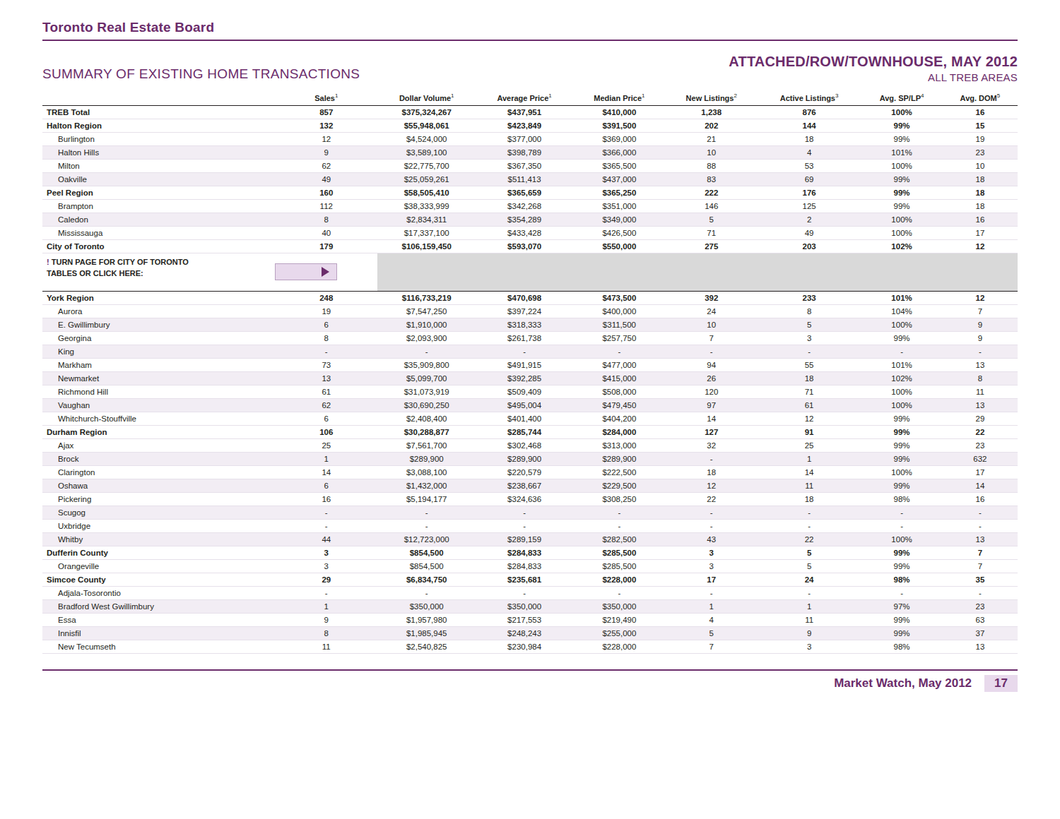Toronto Real Estate Board
SUMMARY OF EXISTING HOME TRANSACTIONS
ATTACHED/ROW/TOWNHOUSE, MAY 2012
ALL TREB AREAS
| | Sales 1 | Dollar Volume 1 | Average Price 1 | Median Price 1 | New Listings 2 | Active Listings 3 | Avg. SP/LP 4 | Avg. DOM 5 |
| --- | --- | --- | --- | --- | --- | --- | --- | --- |
| TREB Total | 857 | $375,324,267 | $437,951 | $410,000 | 1,238 | 876 | 100% | 16 |
| Halton Region | 132 | $55,948,061 | $423,849 | $391,500 | 202 | 144 | 99% | 15 |
| Burlington | 12 | $4,524,000 | $377,000 | $369,000 | 21 | 18 | 99% | 19 |
| Halton Hills | 9 | $3,589,100 | $398,789 | $366,000 | 10 | 4 | 101% | 23 |
| Milton | 62 | $22,775,700 | $367,350 | $365,500 | 88 | 53 | 100% | 10 |
| Oakville | 49 | $25,059,261 | $511,413 | $437,000 | 83 | 69 | 99% | 18 |
| Peel Region | 160 | $58,505,410 | $365,659 | $365,250 | 222 | 176 | 99% | 18 |
| Brampton | 112 | $38,333,999 | $342,268 | $351,000 | 146 | 125 | 99% | 18 |
| Caledon | 8 | $2,834,311 | $354,289 | $349,000 | 5 | 2 | 100% | 16 |
| Mississauga | 40 | $17,337,100 | $433,428 | $426,500 | 71 | 49 | 100% | 17 |
| City of Toronto | 179 | $106,159,450 | $593,070 | $550,000 | 275 | 203 | 102% | 12 |
| ! TURN PAGE FOR CITY OF TORONTO TABLES OR CLICK HERE: | | | | | | | | |
| York Region | 248 | $116,733,219 | $470,698 | $473,500 | 392 | 233 | 101% | 12 |
| Aurora | 19 | $7,547,250 | $397,224 | $400,000 | 24 | 8 | 104% | 7 |
| E. Gwillimbury | 6 | $1,910,000 | $318,333 | $311,500 | 10 | 5 | 100% | 9 |
| Georgina | 8 | $2,093,900 | $261,738 | $257,750 | 7 | 3 | 99% | 9 |
| King | - | - | - | - | - | - | - | - |
| Markham | 73 | $35,909,800 | $491,915 | $477,000 | 94 | 55 | 101% | 13 |
| Newmarket | 13 | $5,099,700 | $392,285 | $415,000 | 26 | 18 | 102% | 8 |
| Richmond Hill | 61 | $31,073,919 | $509,409 | $508,000 | 120 | 71 | 100% | 11 |
| Vaughan | 62 | $30,690,250 | $495,004 | $479,450 | 97 | 61 | 100% | 13 |
| Whitchurch-Stouffville | 6 | $2,408,400 | $401,400 | $404,200 | 14 | 12 | 99% | 29 |
| Durham Region | 106 | $30,288,877 | $285,744 | $284,000 | 127 | 91 | 99% | 22 |
| Ajax | 25 | $7,561,700 | $302,468 | $313,000 | 32 | 25 | 99% | 23 |
| Brock | 1 | $289,900 | $289,900 | $289,900 | - | 1 | 99% | 632 |
| Clarington | 14 | $3,088,100 | $220,579 | $222,500 | 18 | 14 | 100% | 17 |
| Oshawa | 6 | $1,432,000 | $238,667 | $229,500 | 12 | 11 | 99% | 14 |
| Pickering | 16 | $5,194,177 | $324,636 | $308,250 | 22 | 18 | 98% | 16 |
| Scugog | - | - | - | - | - | - | - | - |
| Uxbridge | - | - | - | - | - | - | - | - |
| Whitby | 44 | $12,723,000 | $289,159 | $282,500 | 43 | 22 | 100% | 13 |
| Dufferin County | 3 | $854,500 | $284,833 | $285,500 | 3 | 5 | 99% | 7 |
| Orangeville | 3 | $854,500 | $284,833 | $285,500 | 3 | 5 | 99% | 7 |
| Simcoe County | 29 | $6,834,750 | $235,681 | $228,000 | 17 | 24 | 98% | 35 |
| Adjala-Tosorontio | - | - | - | - | - | - | - | - |
| Bradford West Gwillimbury | 1 | $350,000 | $350,000 | $350,000 | 1 | 1 | 97% | 23 |
| Essa | 9 | $1,957,980 | $217,553 | $219,490 | 4 | 11 | 99% | 63 |
| Innisfil | 8 | $1,985,945 | $248,243 | $255,000 | 5 | 9 | 99% | 37 |
| New Tecumseth | 11 | $2,540,825 | $230,984 | $228,000 | 7 | 3 | 98% | 13 |
Market Watch, May 2012
17